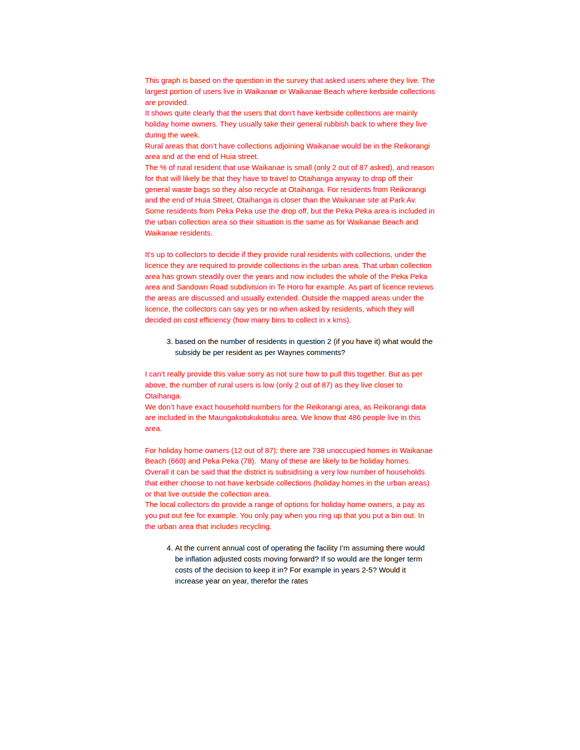This graph is based on the question in the survey that asked users where they live. The largest portion of users live in Waikanae or Waikanae Beach where kerbside collections are provided.
It shows quite clearly that the users that don’t have kerbside collections are mainly holiday home owners. They usually take their general rubbish back to where they live during the week.
Rural areas that don’t have collections adjoining Waikanae would be in the Reikorangi area and at the end of Huia street.
The % of rural resident that use Waikanae is small (only 2 out of 87 asked), and reason for that will likely be that they have to travel to Otaihanga anyway to drop off their general waste bags so they also recycle at Otaihanga. For residents from Reikorangi and the end of Huia Street, Otaihanga is closer than the Waikanae site at Park Av.
Some residents from Peka Peka use the drop off, but the Peka Peka area is included in the urban collection area so their situation is the same as for Waikanae Beach and Waikanae residents.
It’s up to collectors to decide if they provide rural residents with collections, under the licence they are required to provide collections in the urban area. That urban collection area has grown steadily over the years and now includes the whole of the Peka Peka area and Sandown Road subdivision in Te Horo for example. As part of licence reviews the areas are discussed and usually extended. Outside the mapped areas under the licence, the collectors can say yes or no when asked by residents, which they will decided on cost efficiency (how many bins to collect in x kms).
based on the number of residents in question 2 (if you have it) what would the subsidy be per resident as per Waynes comments?
I can’t really provide this value sorry as not sure how to pull this together. But as per above, the number of rural users is low (only 2 out of 87) as they live closer to Otaihanga.
We don’t have exact household numbers for the Reikorangi area, as Reikorangi data are included in the Maungakotukukotuku area. We know that 486 people live in this area.
For holiday home owners (12 out of 87): there are 738 unoccupied homes in Waikanae Beach (660) and Peka Peka (78). Many of these are likely to be holiday homes.
Overall it can be said that the district is subsidising a very low number of households that either choose to not have kerbside collections (holiday homes in the urban areas) or that live outside the collection area.
The local collectors do provide a range of options for holiday home owners, a pay as you put out fee for example. You only pay when you ring up that you put a bin out. In the urban area that includes recycling.
At the current annual cost of operating the facility I’m assuming there would be inflation adjusted costs moving forward? If so would are the longer term costs of the decision to keep it in? For example in years 2-5? Would it increase year on year, therefor the rates